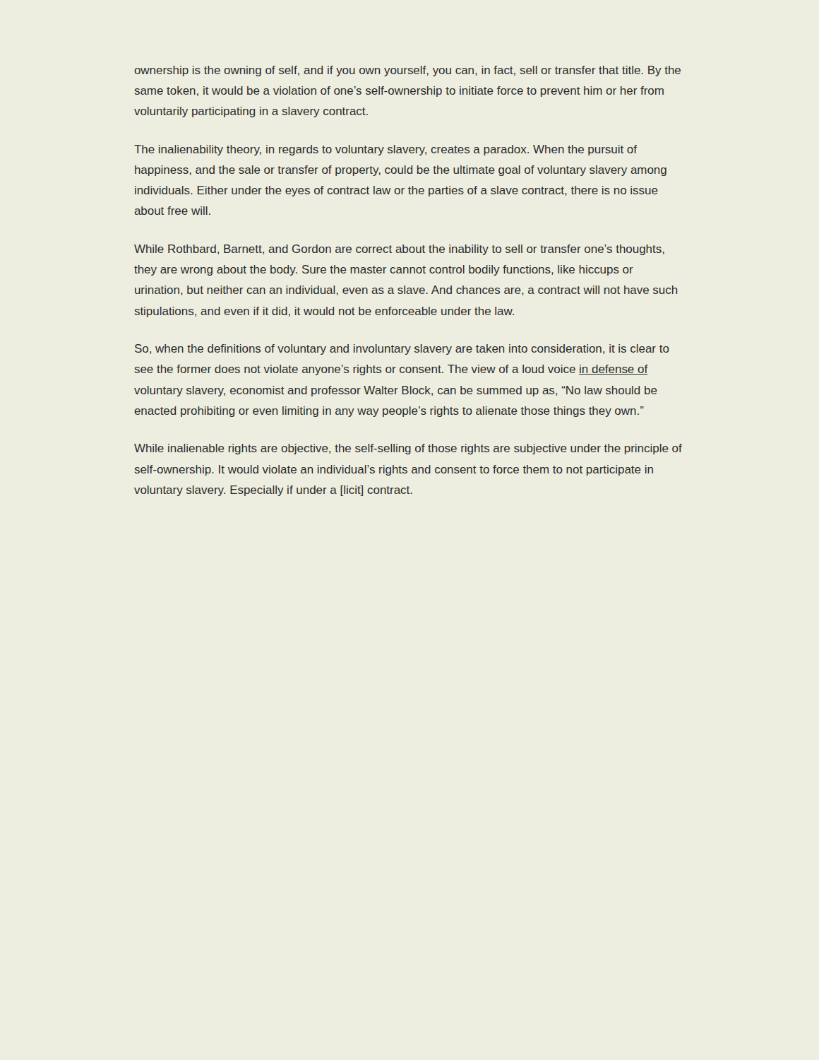ownership is the owning of self, and if you own yourself, you can, in fact, sell or transfer that title. By the same token, it would be a violation of one’s self-ownership to initiate force to prevent him or her from voluntarily participating in a slavery contract.
The inalienability theory, in regards to voluntary slavery, creates a paradox. When the pursuit of happiness, and the sale or transfer of property, could be the ultimate goal of voluntary slavery among individuals. Either under the eyes of contract law or the parties of a slave contract, there is no issue about free will.
While Rothbard, Barnett, and Gordon are correct about the inability to sell or transfer one’s thoughts, they are wrong about the body. Sure the master cannot control bodily functions, like hiccups or urination, but neither can an individual, even as a slave. And chances are, a contract will not have such stipulations, and even if it did, it would not be enforceable under the law.
So, when the definitions of voluntary and involuntary slavery are taken into consideration, it is clear to see the former does not violate anyone’s rights or consent. The view of a loud voice in defense of voluntary slavery, economist and professor Walter Block, can be summed up as, “No law should be enacted prohibiting or even limiting in any way people’s rights to alienate those things they own.”
While inalienable rights are objective, the self-selling of those rights are subjective under the principle of self-ownership. It would violate an individual’s rights and consent to force them to not participate in voluntary slavery. Especially if under a [licit] contract.